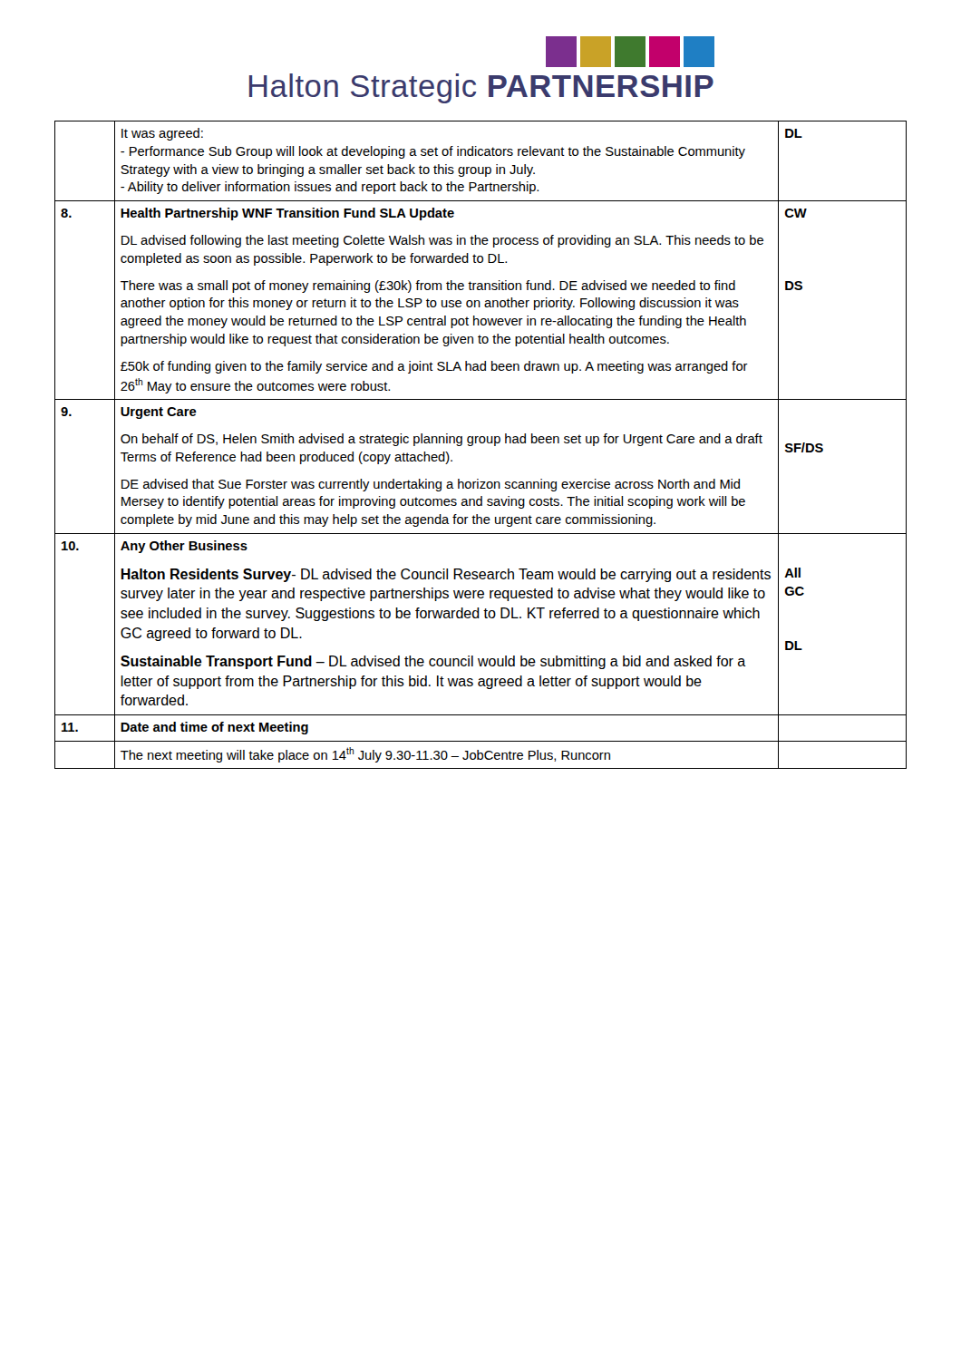Halton Strategic PARTNERSHIP
| | It was agreed: - Performance Sub Group will look at developing a set of indicators relevant to the Sustainable Community Strategy with a view to bringing a smaller set back to this group in July. - Ability to deliver information issues and report back to the Partnership. | DL |
| 8. | Health Partnership WNF Transition Fund SLA Update DL advised following the last meeting Colette Walsh was in the process of providing an SLA. This needs to be completed as soon as possible. Paperwork to be forwarded to DL. There was a small pot of money remaining (£30k) from the transition fund. DE advised we needed to find another option for this money or return it to the LSP to use on another priority. Following discussion it was agreed the money would be returned to the LSP central pot however in re-allocating the funding the Health partnership would like to request that consideration be given to the potential health outcomes. £50k of funding given to the family service and a joint SLA had been drawn up. A meeting was arranged for 26 th May to ensure the outcomes were robust. | CW DS |
| 9. | Urgent Care On behalf of DS, Helen Smith advised a strategic planning group had been set up for Urgent Care and a draft Terms of Reference had been produced (copy attached). DE advised that Sue Forster was currently undertaking a horizon scanning exercise across North and Mid Mersey to identify potential areas for improving outcomes and saving costs. The initial scoping work will be complete by mid June and this may help set the agenda for the urgent care commissioning. | SF/DS |
| 10. | Any Other Business Halton Residents Survey - DL advised the Council Research Team would be carrying out a residents survey later in the year and respective partnerships were requested to advise what they would like to see included in the survey. Suggestions to be forwarded to DL. KT referred to a questionnaire which GC agreed to forward to DL. Sustainable Transport Fund – DL advised the council would be submitting a bid and asked for a letter of support from the Partnership for this bid. It was agreed a letter of support would be forwarded. | All GC DL |
| 11. | Date and time of next Meeting | |
| | The next meeting will take place on 14 th July 9.30-11.30 – JobCentre Plus, Runcorn | |